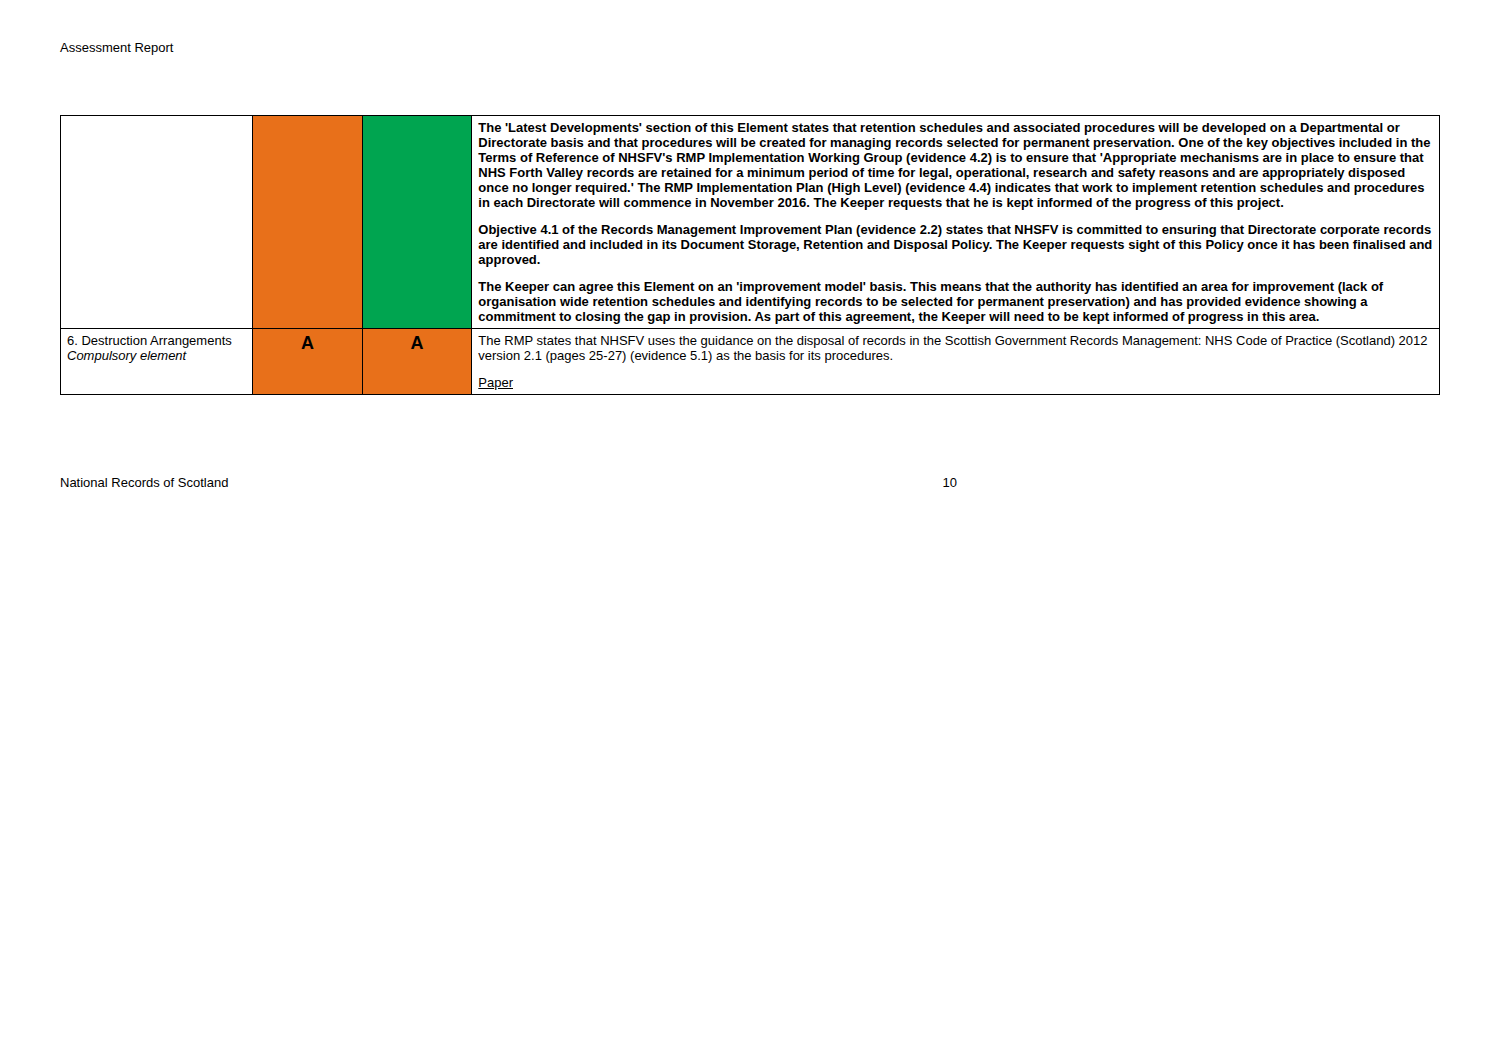Assessment Report
| | | | The 'Latest Developments' section of this Element states that retention schedules and associated procedures will be developed on a Departmental or Directorate basis and that procedures will be created for managing records selected for permanent preservation. One of the key objectives included in the Terms of Reference of NHSFV's RMP Implementation Working Group (evidence 4.2) is to ensure that 'Appropriate mechanisms are in place to ensure that NHS Forth Valley records are retained for a minimum period of time for legal, operational, research and safety reasons and are appropriately disposed once no longer required.' The RMP Implementation Plan (High Level) (evidence 4.4) indicates that work to implement retention schedules and procedures in each Directorate will commence in November 2016. The Keeper requests that he is kept informed of the progress of this project. Objective 4.1 of the Records Management Improvement Plan (evidence 2.2) states that NHSFV is committed to ensuring that Directorate corporate records are identified and included in its Document Storage, Retention and Disposal Policy. The Keeper requests sight of this Policy once it has been finalised and approved. The Keeper can agree this Element on an 'improvement model' basis. This means that the authority has identified an area for improvement (lack of organisation wide retention schedules and identifying records to be selected for permanent preservation) and has provided evidence showing a commitment to closing the gap in provision. As part of this agreement, the Keeper will need to be kept informed of progress in this area. |
| 6. Destruction Arrangements Compulsory element | A | A | The RMP states that NHSFV uses the guidance on the disposal of records in the Scottish Government Records Management: NHS Code of Practice (Scotland) 2012 version 2.1 (pages 25-27) (evidence 5.1) as the basis for its procedures. Paper |
National Records of Scotland 10